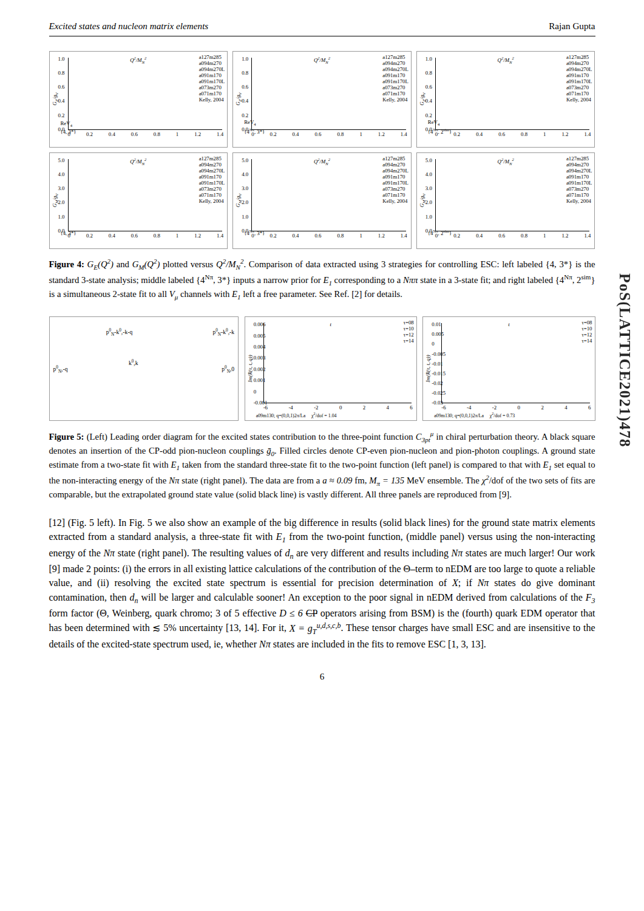PoS(LATTICE2021)478
Excited states and nucleon matrix elements Rajan Gupta
GE/gV
1.00.80.60.40.20.0
a127m285 a094m270 a094m270L a091m170 a091m170L a073m270 a071m170 Kelly, 2004
ReV4
{4, 3*}
00.20.40.60.811.21.4
Q2/MN2
GE/gV
1.00.80.60.40.20.0
a127m285 a094m270 a094m270L a091m170 a091m170L a073m270 a071m170 Kelly, 2004
ReV4
{4Nπ, 3*}
00.20.40.60.811.21.4
Q2/MN2
GE/gV
1.00.80.60.40.20.0
a127m285 a094m270 a094m270L a091m170 a091m170L a073m270 a071m170 Kelly, 2004
ReV4
{4Nπ, 2sim}
00.20.40.60.811.21.4
Q2/MN2
GM/gV
5.04.03.02.01.00.0
a127m285 a094m270 a094m270L a091m170 a091m170L a073m270 a071m170 Kelly, 2004
{4, 3*}
00.20.40.60.811.21.4
Q2/MN2
GM/gV
5.04.03.02.01.00.0
a127m285 a094m270 a094m270L a091m170 a091m170L a073m270 a071m170 Kelly, 2004
{4Nπ, 3*}
00.20.40.60.811.21.4
Q2/MN2
GM/gV
5.04.03.02.01.00.0
a127m285 a094m270 a094m270L a091m170 a091m170L a073m270 a071m170 Kelly, 2004
{4Nπ, 2sim}
00.20.40.60.811.21.4
Q2/MN2
Figure 4: GE(Q2) and GM(Q2) plotted versus Q2/MN2. Comparison of data extracted using 3 strategies for controlling ESC: left labeled {4, 3*} is the standard 3-state analysis; middle labeled {4Nπ, 3*} inputs a narrow prior for E1 corresponding to a Nππ state in a 3-state fit; and right labeled {4Nπ, 2sim} is a simultaneous 2-state fit to all Vμ channels with E1 left a free parameter. See Ref. [2] for details.
p0N,-q
p0N-k0,-k-q
p0N-k0,-k
k0,k
p0N,0
Im(R(τ, t, q))
0.0060.0050.0040.0030.0020.0010-0.001
τ=08 τ=10 τ=12 τ=14
-6-4-20246
t
a09m130; q=(0,0,1)2π/La χ2/dof = 1.04
Im(R(τ, t, q))
0.010.0050-0.005-0.01-0.015-0.02-0.025-0.03
τ=08 τ=10 τ=12 τ=14
-6-4-20246
t
a09m130; q=(0,0,1)2π/La χ2/dof = 0.73
Figure 5: (Left) Leading order diagram for the excited states contribution to the three-point function C3ptμ in chiral perturbation theory. A black square denotes an insertion of the CP-odd pion-nucleon couplings ḡ0. Filled circles denote CP-even pion-nucleon and pion-photon couplings. A ground state estimate from a two-state fit with E1 taken from the standard three-state fit to the two-point function (left panel) is compared to that with E1 set equal to the non-interacting energy of the Nπ state (right panel). The data are from a a ≈ 0.09 fm, Mπ = 135 MeV ensemble. The χ2/dof of the two sets of fits are comparable, but the extrapolated ground state value (solid black line) is vastly different. All three panels are reproduced from [9].
[12] (Fig. 5 left). In Fig. 5 we also show an example of the big difference in results (solid black lines) for the ground state matrix elements extracted from a standard analysis, a three-state fit with E1 from the two-point function, (middle panel) versus using the non-interacting energy of the Nπ state (right panel). The resulting values of dn are very different and results including Nπ states are much larger! Our work [9] made 2 points: (i) the errors in all existing lattice calculations of the contribution of the Θ–term to nEDM are too large to quote a reliable value, and (ii) resolving the excited state spectrum is essential for precision determination of X; if Nπ states do give dominant contamination, then dn will be larger and calculable sooner! An exception to the poor signal in nEDM derived from calculations of the F3 form factor (Θ, Weinberg, quark chromo; 3 of 5 effective D ≤ 6 CP operators arising from BSM) is the (fourth) quark EDM operator that has been determined with ≲ 5% uncertainty [13, 14]. For it, X = gTu,d,s,c,b. These tensor charges have small ESC and are insensitive to the details of the excited-state spectrum used, ie, whether Nπ states are included in the fits to remove ESC [1, 3, 13].
6